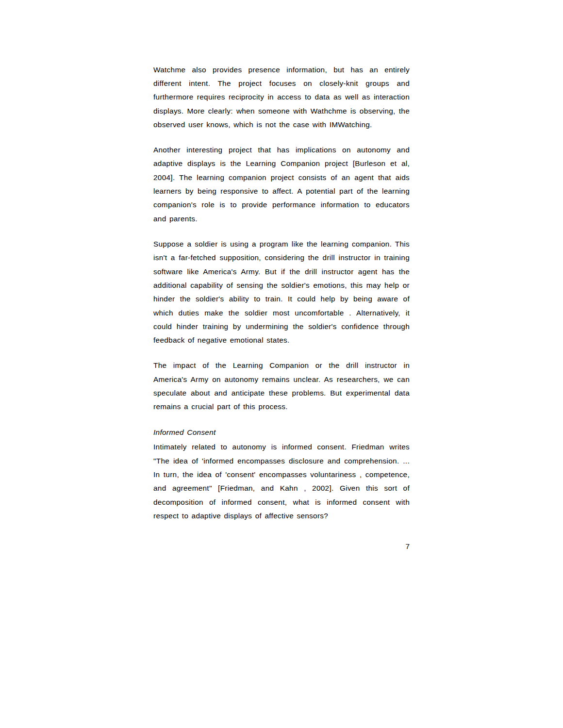Watchme also provides presence information, but has an entirely different intent. The project focuses on closely-knit groups and furthermore requires reciprocity in access to data as well as interaction displays. More clearly: when someone with Wathchme is observing, the observed user knows, which is not the case with IMWatching.
Another interesting project that has implications on autonomy and adaptive displays is the Learning Companion project [Burleson et al, 2004]. The learning companion project consists of an agent that aids learners by being responsive to affect. A potential part of the learning companion's role is to provide performance information to educators and parents.
Suppose a soldier is using a program like the learning companion. This isn't a far-fetched supposition, considering the drill instructor in training software like America's Army. But if the drill instructor agent has the additional capability of sensing the soldier's emotions, this may help or hinder the soldier's ability to train. It could help by being aware of which duties make the soldier most uncomfortable . Alternatively, it could hinder training by undermining the soldier's confidence through feedback of negative emotional states.
The impact of the Learning Companion or the drill instructor in America's Army on autonomy remains unclear. As researchers, we can speculate about and anticipate these problems. But experimental data remains a crucial part of this process.
Informed Consent
Intimately related to autonomy is informed consent. Friedman writes "The idea of 'informed encompasses disclosure and comprehension. ... In turn, the idea of 'consent' encompasses voluntariness , competence, and agreement" [Friedman, and Kahn , 2002]. Given this sort of decomposition of informed consent, what is informed consent with respect to adaptive displays of affective sensors?
7